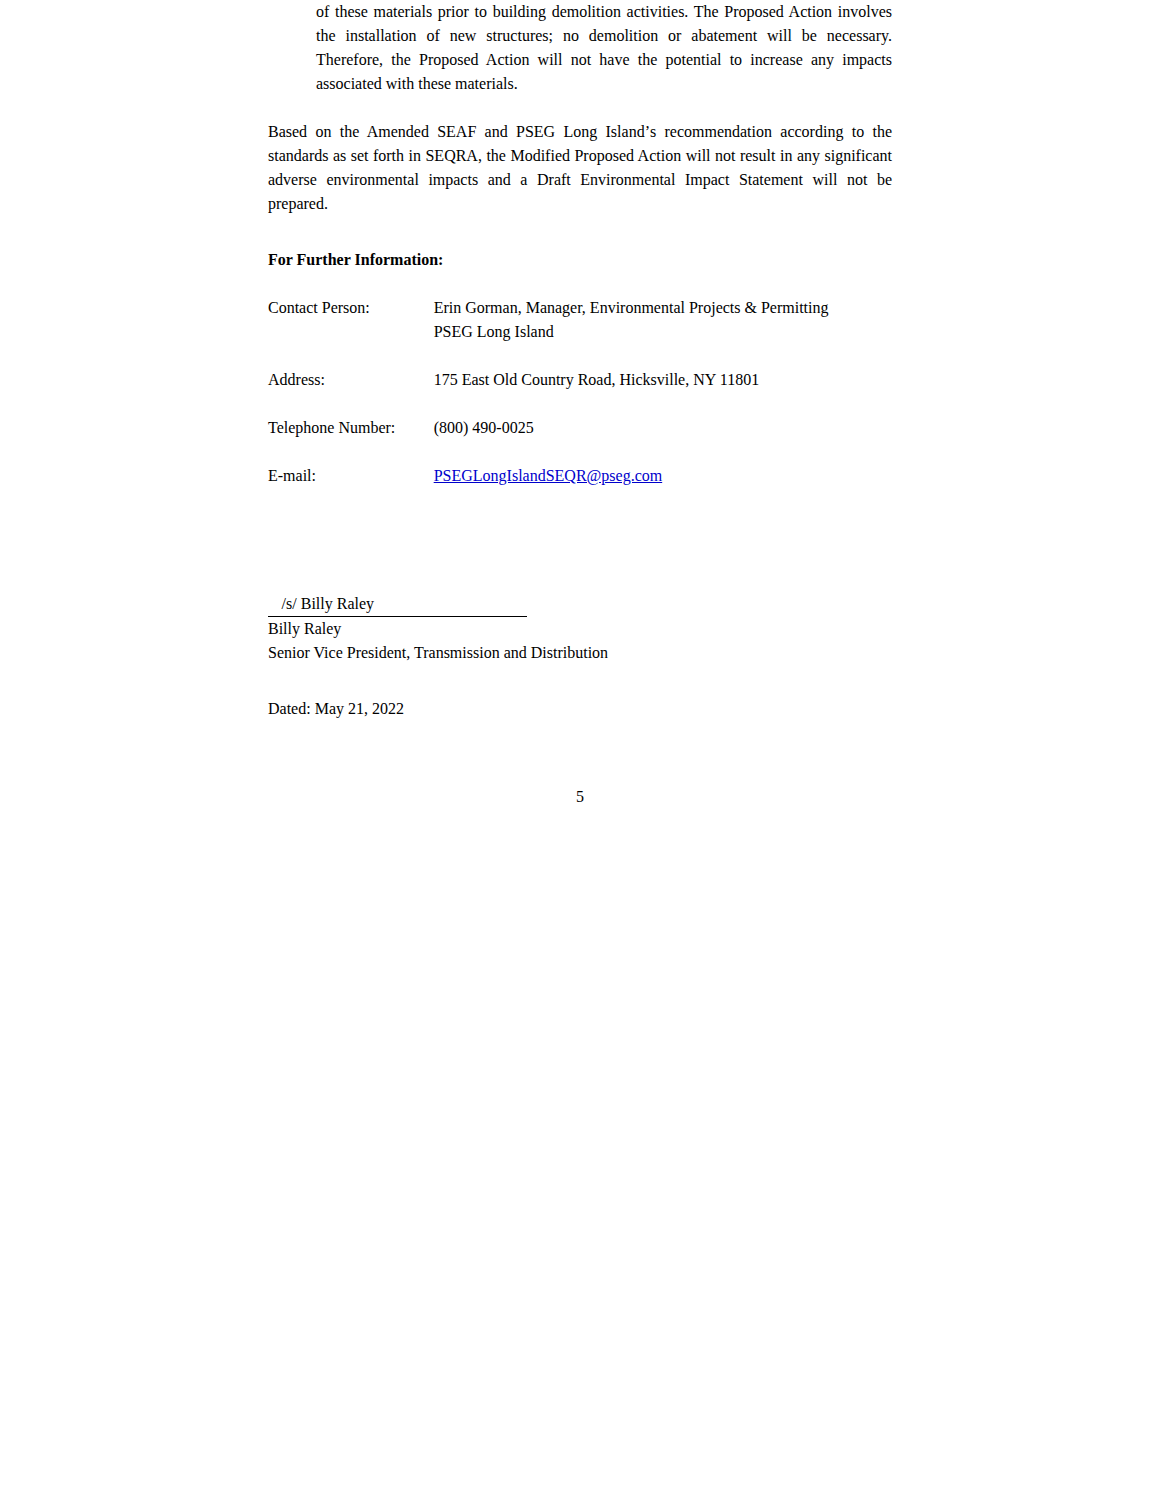of these materials prior to building demolition activities. The Proposed Action involves the installation of new structures; no demolition or abatement will be necessary. Therefore, the Proposed Action will not have the potential to increase any impacts associated with these materials.
Based on the Amended SEAF and PSEG Long Islandʼs recommendation according to the standards as set forth in SEQRA, the Modified Proposed Action will not result in any significant adverse environmental impacts and a Draft Environmental Impact Statement will not be prepared.
For Further Information:
| Contact Person: | Erin Gorman, Manager, Environmental Projects & Permitting PSEG Long Island |
| Address: | 175 East Old Country Road, Hicksville, NY 11801 |
| Telephone Number: | (800) 490-0025 |
| E-mail: | PSEGLongIslandSEQR@pseg.com |
/s/ Billy Raley
Billy Raley
Senior Vice President, Transmission and Distribution
Dated: May 21, 2022
5